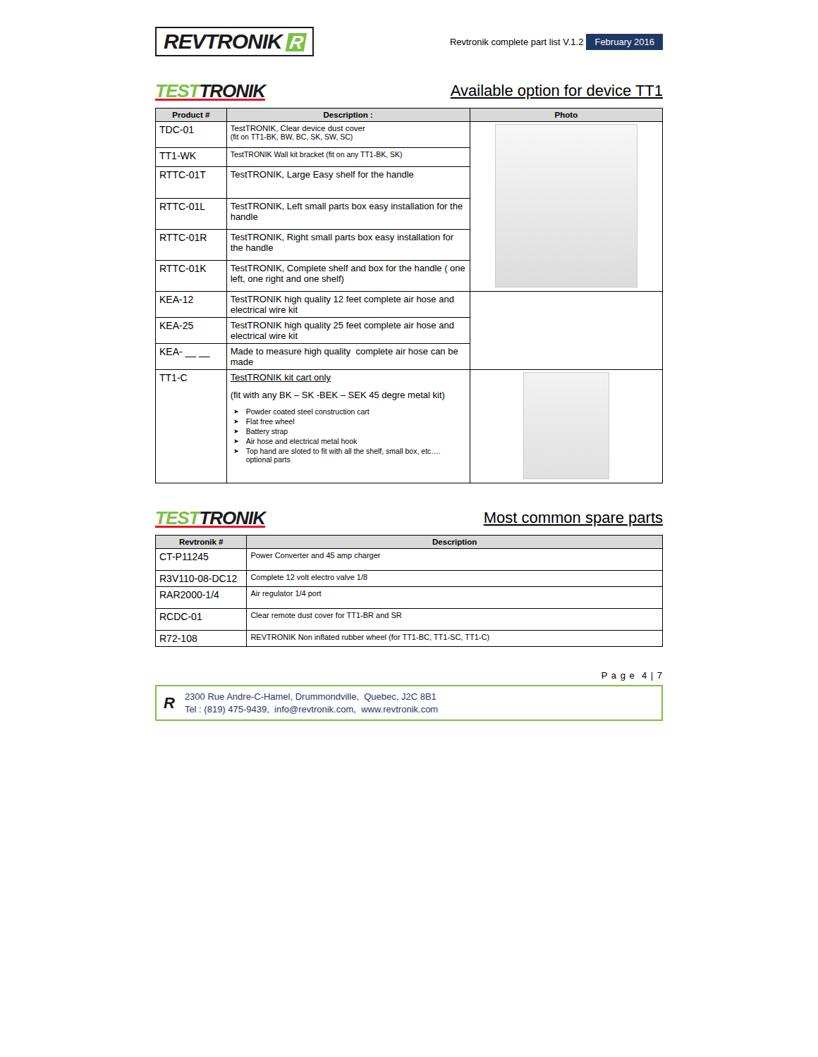REVTRONIK R
Revtronik complete part list V.1.2 February 2016
TEST TRONIK
Available option for device TT1
| Product # | Description : | Photo |
| --- | --- | --- |
| TDC-01 | TestTRONIK, Clear device dust cover (fit on TT1-BK, BW, BC, SK, SW, SC) | |
| TT1-WK | TestTRONIK Wall kit bracket (fit on any TT1-BK, SK) |
| RTTC-01T | TestTRONIK, Large Easy shelf for the handle |
| RTTC-01L | TestTRONIK, Left small parts box easy installation for the handle |
| RTTC-01R | TestTRONIK, Right small parts box easy installation for the handle |
| RTTC-01K | TestTRONIK, Complete shelf and box for the handle ( one left, one right and one shelf) |
| KEA-12 | TestTRONIK high quality 12 feet complete air hose and electrical wire kit | |
| KEA-25 | TestTRONIK high quality 25 feet complete air hose and electrical wire kit |
| KEA- __ __ | Made to measure high quality complete air hose can be made |
| TT1-C | TestTRONIK kit cart only (fit with any BK – SK -BEK – SEK 45 degre metal kit) Powder coated steel construction cart Flat free wheel Battery strap Air hose and electrical metal hook Top hand are sloted to fit with all the shelf, small box, etc…. optional parts | |
TEST TRONIK
Most common spare parts
| Revtronik # | Description |
| --- | --- |
| CT-P11245 | Power Converter and 45 amp charger |
| R3V110-08-DC12 | Complete 12 volt electro valve 1/8 |
| RAR2000-1/4 | Air regulator 1/4 port |
| RCDC-01 | Clear remote dust cover for TT1-BR and SR |
| R72-108 | REVTRONIK Non inflated rubber wheel (for TT1-BC, TT1-SC, TT1-C) |
P a g e 4 | 7
R
2300 Rue Andre-C-Hamel, Drummondville, Quebec, J2C 8B1
Tel : (819) 475-9439, info@revtronik.com, www.revtronik.com